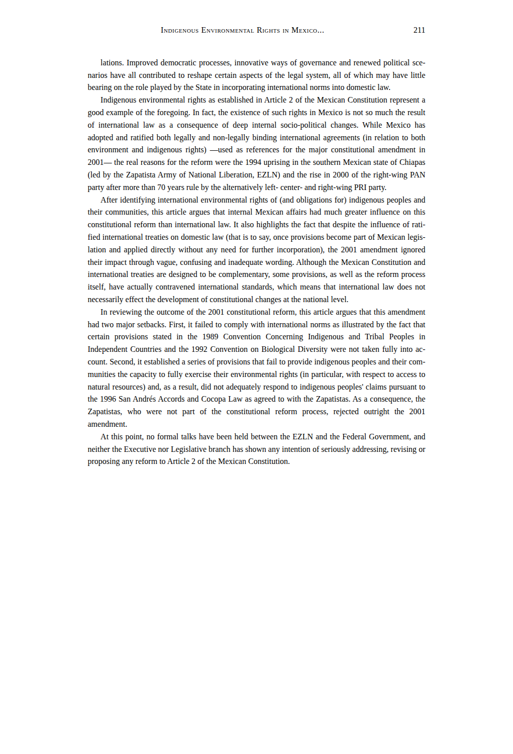Indigenous Environmental Rights in Mexico... 211
lations. Improved democratic processes, innovative ways of governance and renewed political scenarios have all contributed to reshape certain aspects of the legal system, all of which may have little bearing on the role played by the State in incorporating international norms into domestic law.
Indigenous environmental rights as established in Article 2 of the Mexican Constitution represent a good example of the foregoing. In fact, the existence of such rights in Mexico is not so much the result of international law as a consequence of deep internal socio-political changes. While Mexico has adopted and ratified both legally and non-legally binding international agreements (in relation to both environment and indigenous rights) —used as references for the major constitutional amendment in 2001— the real reasons for the reform were the 1994 uprising in the southern Mexican state of Chiapas (led by the Zapatista Army of National Liberation, EZLN) and the rise in 2000 of the right-wing PAN party after more than 70 years rule by the alternatively left- center- and right-wing PRI party.
After identifying international environmental rights of (and obligations for) indigenous peoples and their communities, this article argues that internal Mexican affairs had much greater influence on this constitutional reform than international law. It also highlights the fact that despite the influence of ratified international treaties on domestic law (that is to say, once provisions become part of Mexican legislation and applied directly without any need for further incorporation), the 2001 amendment ignored their impact through vague, confusing and inadequate wording. Although the Mexican Constitution and international treaties are designed to be complementary, some provisions, as well as the reform process itself, have actually contravened international standards, which means that international law does not necessarily effect the development of constitutional changes at the national level.
In reviewing the outcome of the 2001 constitutional reform, this article argues that this amendment had two major setbacks. First, it failed to comply with international norms as illustrated by the fact that certain provisions stated in the 1989 Convention Concerning Indigenous and Tribal Peoples in Independent Countries and the 1992 Convention on Biological Diversity were not taken fully into account. Second, it established a series of provisions that fail to provide indigenous peoples and their communities the capacity to fully exercise their environmental rights (in particular, with respect to access to natural resources) and, as a result, did not adequately respond to indigenous peoples' claims pursuant to the 1996 San Andrés Accords and Cocopa Law as agreed to with the Zapatistas. As a consequence, the Zapatistas, who were not part of the constitutional reform process, rejected outright the 2001 amendment.
At this point, no formal talks have been held between the EZLN and the Federal Government, and neither the Executive nor Legislative branch has shown any intention of seriously addressing, revising or proposing any reform to Article 2 of the Mexican Constitution.